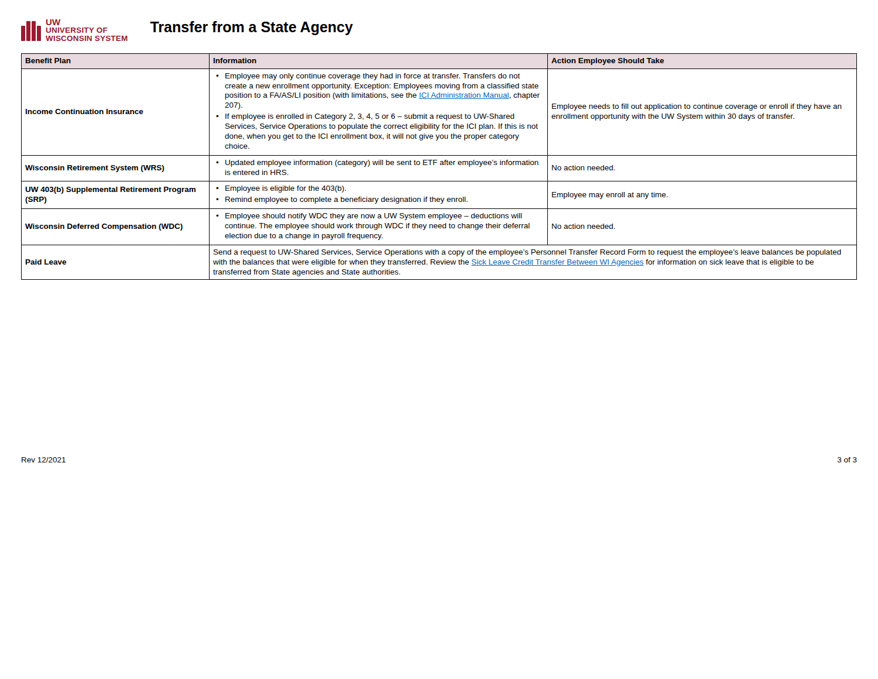UW
UNIVERSITY OF
WISCONSIN SYSTEM
Transfer from a State Agency
| Benefit Plan | Information | Action Employee Should Take |
| --- | --- | --- |
| Income Continuation Insurance | Employee may only continue coverage they had in force at transfer. Transfers do not create a new enrollment opportunity. Exception: Employees moving from a classified state position to a FA/AS/LI position (with limitations, see the ICI Administration Manual , chapter 207). If employee is enrolled in Category 2, 3, 4, 5 or 6 – submit a request to UW-Shared Services, Service Operations to populate the correct eligibility for the ICI plan. If this is not done, when you get to the ICI enrollment box, it will not give you the proper category choice. | Employee needs to fill out application to continue coverage or enroll if they have an enrollment opportunity with the UW System within 30 days of transfer. |
| Wisconsin Retirement System (WRS) | Updated employee information (category) will be sent to ETF after employee’s information is entered in HRS. | No action needed. |
| UW 403(b) Supplemental Retirement Program (SRP) | Employee is eligible for the 403(b). Remind employee to complete a beneficiary designation if they enroll. | Employee may enroll at any time. |
| Wisconsin Deferred Compensation (WDC) | Employee should notify WDC they are now a UW System employee – deductions will continue. The employee should work through WDC if they need to change their deferral election due to a change in payroll frequency. | No action needed. |
| Paid Leave | Send a request to UW-Shared Services, Service Operations with a copy of the employee’s Personnel Transfer Record Form to request the employee’s leave balances be populated with the balances that were eligible for when they transferred. Review the Sick Leave Credit Transfer Between WI Agencies for information on sick leave that is eligible to be transferred from State agencies and State authorities. |
Rev 12/2021
3 of 3